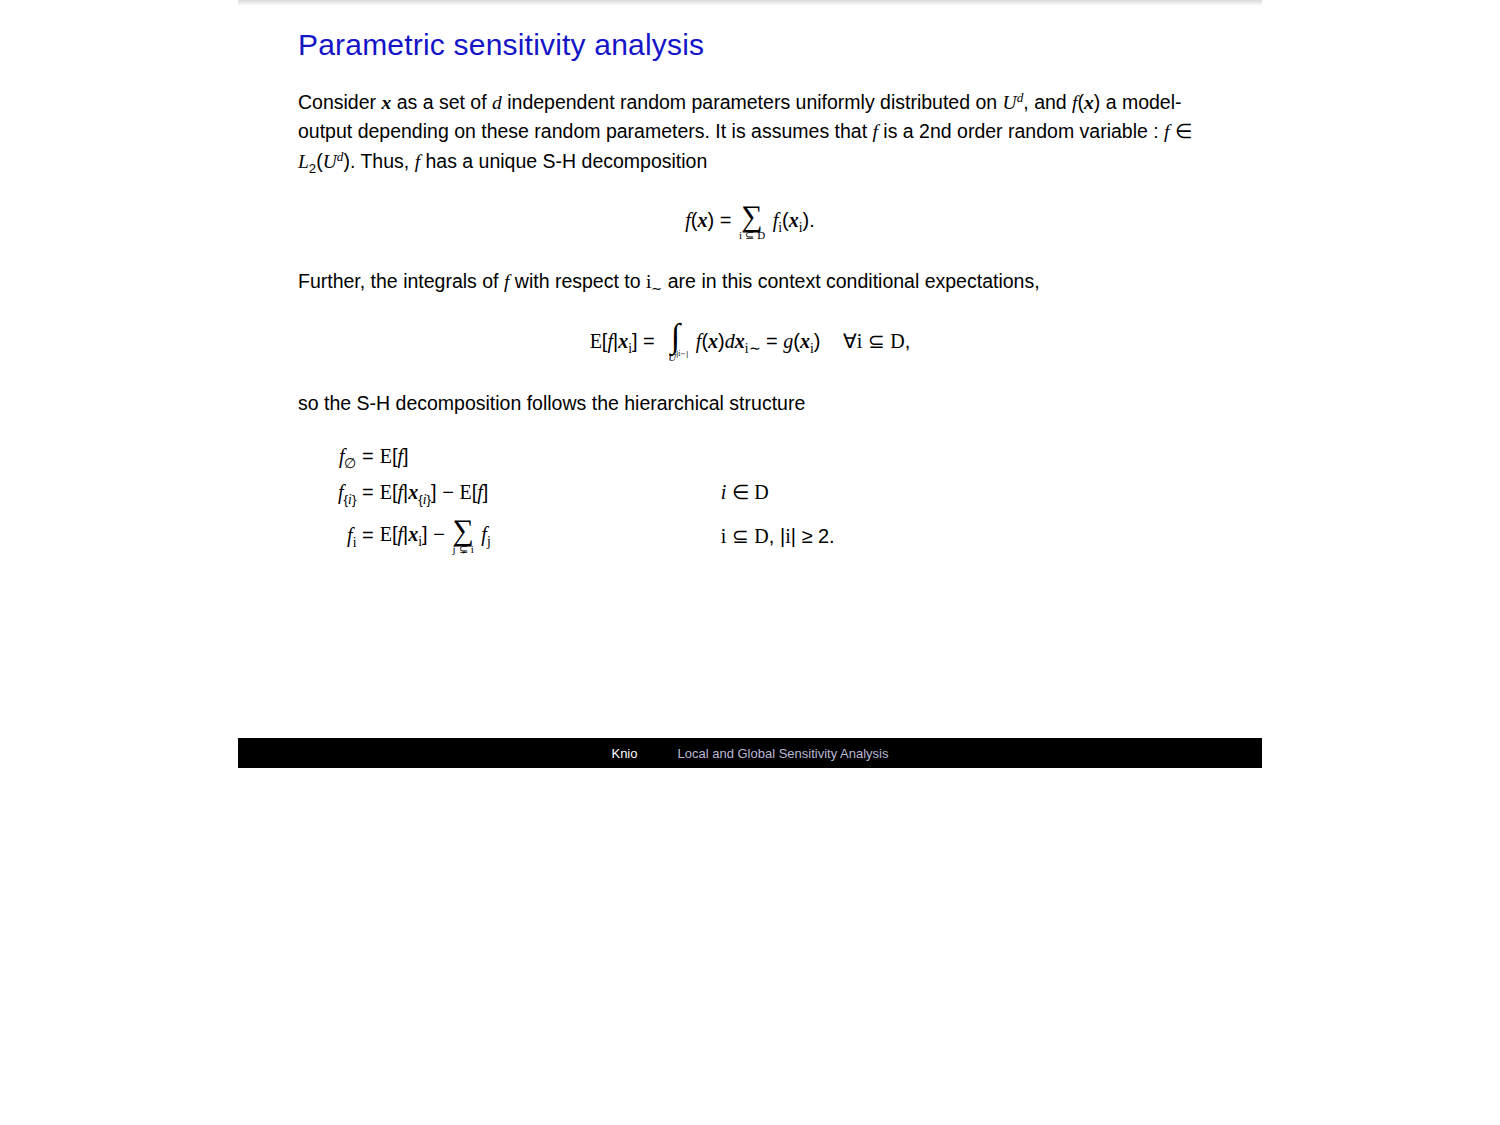Parametric sensitivity analysis
Consider x as a set of d independent random parameters uniformly distributed on Ud, and f(x) a model-output depending on these random parameters. It is assumes that f is a 2nd order random variable : f ∈ L2(Ud). Thus, f has a unique S-H decomposition
f(x) = ∑ i ⊆ D fi(xi).
Further, the integrals of f with respect to i∼ are in this context conditional expectations,
E[f|xi] = ∫ U|i∼| f(x)dxi∼ = g(xi) ∀i ⊆ D,
so the S-H decomposition follows the hierarchical structure
| f ∅ = | E [ f ] | |
| f { i } = | E [ f / x { i } ] − E [ f ] | i ∈ D |
| f i = | E [ f / x i ] − ∑ j ⊊ i f j | i ⊆ D , / i / ≥ 2. |
Knio Local and Global Sensitivity Analysis